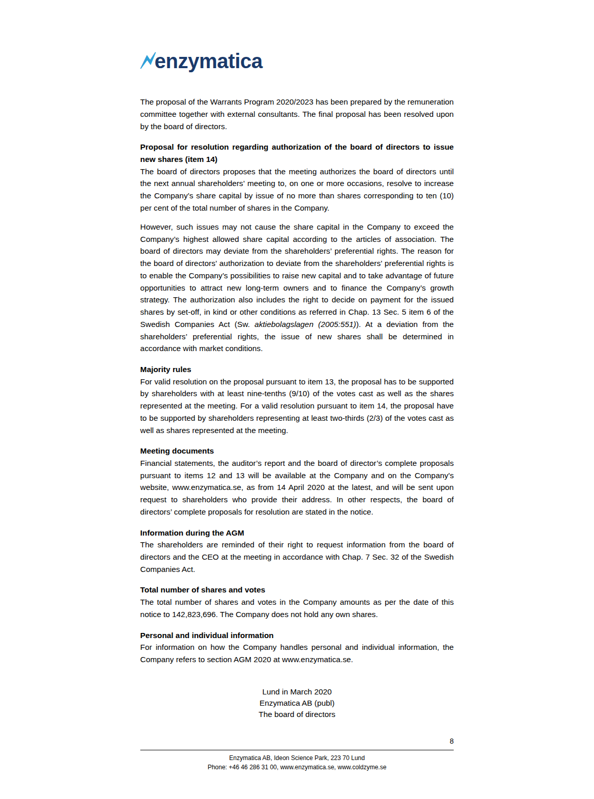🗲enzymatica
The proposal of the Warrants Program 2020/2023 has been prepared by the remuneration committee together with external consultants. The final proposal has been resolved upon by the board of directors.
Proposal for resolution regarding authorization of the board of directors to issue new shares (item 14)
The board of directors proposes that the meeting authorizes the board of directors until the next annual shareholders’ meeting to, on one or more occasions, resolve to increase the Company’s share capital by issue of no more than shares corresponding to ten (10) per cent of the total number of shares in the Company.
However, such issues may not cause the share capital in the Company to exceed the Company’s highest allowed share capital according to the articles of association. The board of directors may deviate from the shareholders’ preferential rights. The reason for the board of directors’ authorization to deviate from the shareholders’ preferential rights is to enable the Company’s possibilities to raise new capital and to take advantage of future opportunities to attract new long-term owners and to finance the Company’s growth strategy. The authorization also includes the right to decide on payment for the issued shares by set-off, in kind or other conditions as referred in Chap. 13 Sec. 5 item 6 of the Swedish Companies Act (Sw. aktiebolagslagen (2005:551)). At a deviation from the shareholders’ preferential rights, the issue of new shares shall be determined in accordance with market conditions.
Majority rules
For valid resolution on the proposal pursuant to item 13, the proposal has to be supported by shareholders with at least nine-tenths (9/10) of the votes cast as well as the shares represented at the meeting. For a valid resolution pursuant to item 14, the proposal have to be supported by shareholders representing at least two-thirds (2/3) of the votes cast as well as shares represented at the meeting.
Meeting documents
Financial statements, the auditor’s report and the board of director’s complete proposals pursuant to items 12 and 13 will be available at the Company and on the Company’s website, www.enzymatica.se, as from 14 April 2020 at the latest, and will be sent upon request to shareholders who provide their address. In other respects, the board of directors’ complete proposals for resolution are stated in the notice.
Information during the AGM
The shareholders are reminded of their right to request information from the board of directors and the CEO at the meeting in accordance with Chap. 7 Sec. 32 of the Swedish Companies Act.
Total number of shares and votes
The total number of shares and votes in the Company amounts as per the date of this notice to 142,823,696. The Company does not hold any own shares.
Personal and individual information
For information on how the Company handles personal and individual information, the Company refers to section AGM 2020 at www.enzymatica.se.
Lund in March 2020
Enzymatica AB (publ)
The board of directors
8
Enzymatica AB, Ideon Science Park, 223 70 Lund
Phone: +46 46 286 31 00, www.enzymatica.se, www.coldzyme.se